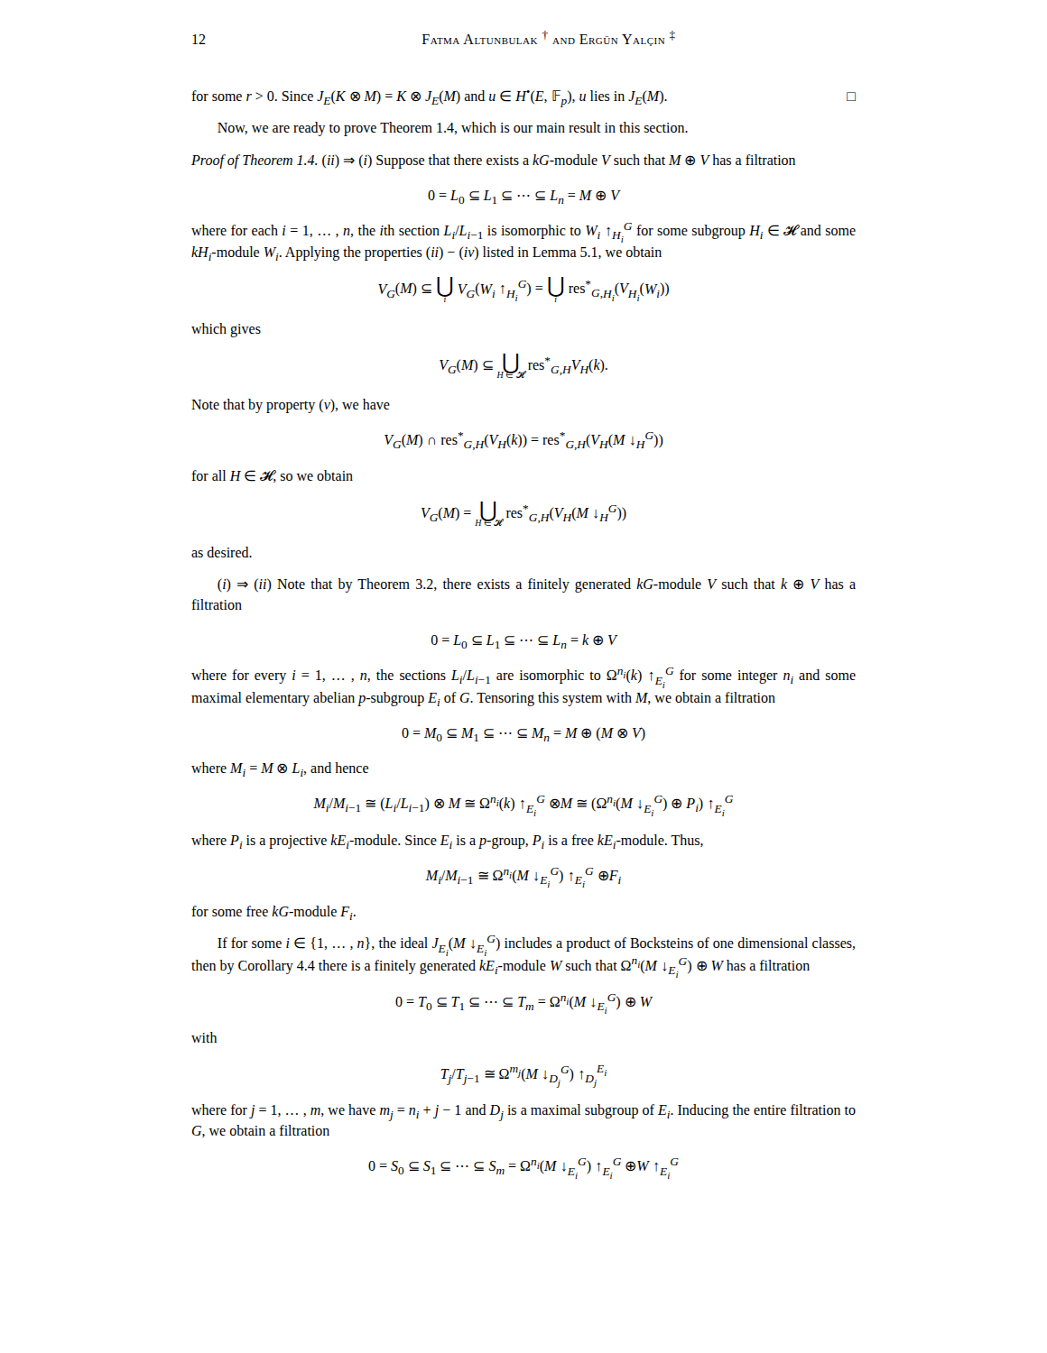12 Fatma Altunbulak † and Ergün Yalçın ‡
for some r > 0. Since JE(K ⊗ M) = K ⊗ JE(M) and u ∈ H•(E, 𝔽p), u lies in JE(M). □
Now, we are ready to prove Theorem 1.4, which is our main result in this section.
Proof of Theorem 1.4. (ii) ⇒ (i) Suppose that there exists a kG-module V such that M ⊕ V has a filtration
0 = L0 ⊆ L1 ⊆ ⋯ ⊆ Ln = M ⊕ V
where for each i = 1, … , n, the ith section Li/Li−1 is isomorphic to Wi ↑HiG for some subgroup Hi ∈ 𝓗 and some kHi-module Wi. Applying the properties (ii) − (iv) listed in Lemma 5.1, we obtain
VG(M) ⊆ ⋃i VG(Wi ↑HiG) = ⋃i res*G,Hi(VHi(Wi))
which gives
VG(M) ⊆ ⋃H ∈ 𝓗 res*G,HVH(k).
Note that by property (v), we have
VG(M) ∩ res*G,H(VH(k)) = res*G,H(VH(M ↓HG))
for all H ∈ 𝓗, so we obtain
VG(M) = ⋃H ∈ 𝓗 res*G,H(VH(M ↓HG))
as desired.
(i) ⇒ (ii) Note that by Theorem 3.2, there exists a finitely generated kG-module V such that k ⊕ V has a filtration
0 = L0 ⊆ L1 ⊆ ⋯ ⊆ Ln = k ⊕ V
where for every i = 1, … , n, the sections Li/Li−1 are isomorphic to Ωni(k) ↑EiG for some integer ni and some maximal elementary abelian p-subgroup Ei of G. Tensoring this system with M, we obtain a filtration
0 = M0 ⊆ M1 ⊆ ⋯ ⊆ Mn = M ⊕ (M ⊗ V)
where Mi = M ⊗ Li, and hence
Mi/Mi−1 ≅ (Li/Li−1) ⊗ M ≅ Ωni(k) ↑EiG ⊗M ≅ (Ωni(M ↓EiG) ⊕ Pi) ↑EiG
where Pi is a projective kEi-module. Since Ei is a p-group, Pi is a free kEi-module. Thus,
Mi/Mi−1 ≅ Ωni(M ↓EiG) ↑EiG ⊕Fi
for some free kG-module Fi.
If for some i ∈ {1, … , n}, the ideal JEi(M ↓EiG) includes a product of Bocksteins of one dimensional classes, then by Corollary 4.4 there is a finitely generated kEi-module W such that Ωni(M ↓EiG) ⊕ W has a filtration
0 = T0 ⊆ T1 ⊆ ⋯ ⊆ Tm = Ωni(M ↓EiG) ⊕ W
with
Tj/Tj−1 ≅ Ωmj(M ↓DjG) ↑DjEi
where for j = 1, … , m, we have mj = ni + j − 1 and Dj is a maximal subgroup of Ei. Inducing the entire filtration to G, we obtain a filtration
0 = S0 ⊆ S1 ⊆ ⋯ ⊆ Sm = Ωni(M ↓EiG) ↑EiG ⊕W ↑EiG